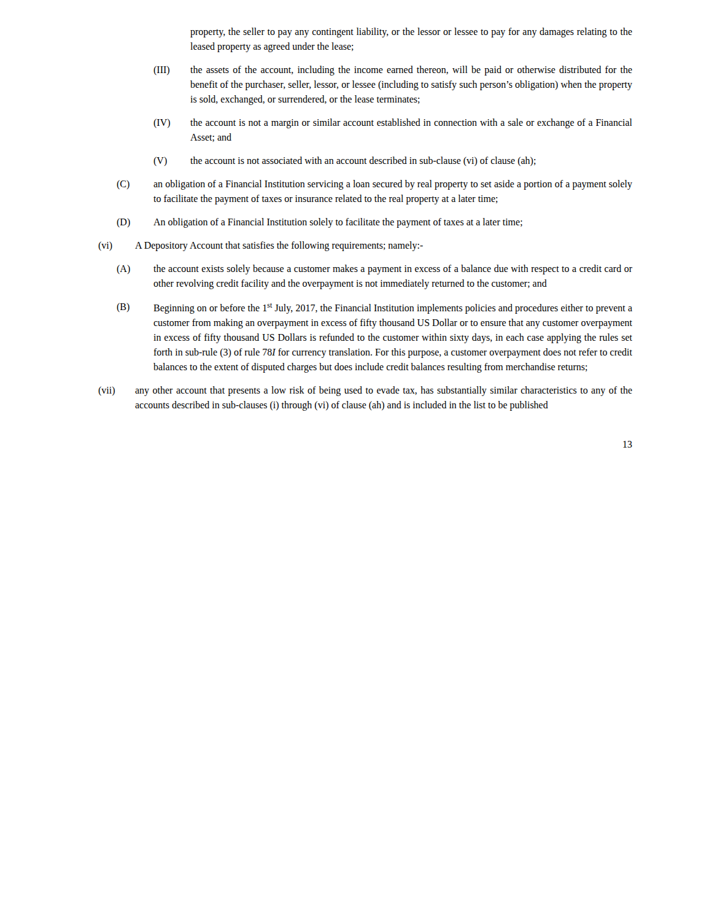property, the seller to pay any contingent liability, or the lessor or lessee to pay for any damages relating to the leased property as agreed under the lease;
(III)
the assets of the account, including the income earned thereon, will be paid or otherwise distributed for the benefit of the purchaser, seller, lessor, or lessee (including to satisfy such person’s obligation) when the property is sold, exchanged, or surrendered, or the lease terminates;
(IV)
the account is not a margin or similar account established in connection with a sale or exchange of a Financial Asset; and
(V)
the account is not associated with an account described in sub-clause (vi) of clause (ah);
(C)
an obligation of a Financial Institution servicing a loan secured by real property to set aside a portion of a payment solely to facilitate the payment of taxes or insurance related to the real property at a later time;
(D)
An obligation of a Financial Institution solely to facilitate the payment of taxes at a later time;
(vi)
A Depository Account that satisfies the following requirements; namely:-
(A)
the account exists solely because a customer makes a payment in excess of a balance due with respect to a credit card or other revolving credit facility and the overpayment is not immediately returned to the customer; and
(B)
Beginning on or before the 1st July, 2017, the Financial Institution implements policies and procedures either to prevent a customer from making an overpayment in excess of fifty thousand US Dollar or to ensure that any customer overpayment in excess of fifty thousand US Dollars is refunded to the customer within sixty days, in each case applying the rules set forth in sub-rule (3) of rule 78I for currency translation. For this purpose, a customer overpayment does not refer to credit balances to the extent of disputed charges but does include credit balances resulting from merchandise returns;
(vii)
any other account that presents a low risk of being used to evade tax, has substantially similar characteristics to any of the accounts described in sub-clauses (i) through (vi) of clause (ah) and is included in the list to be published
13